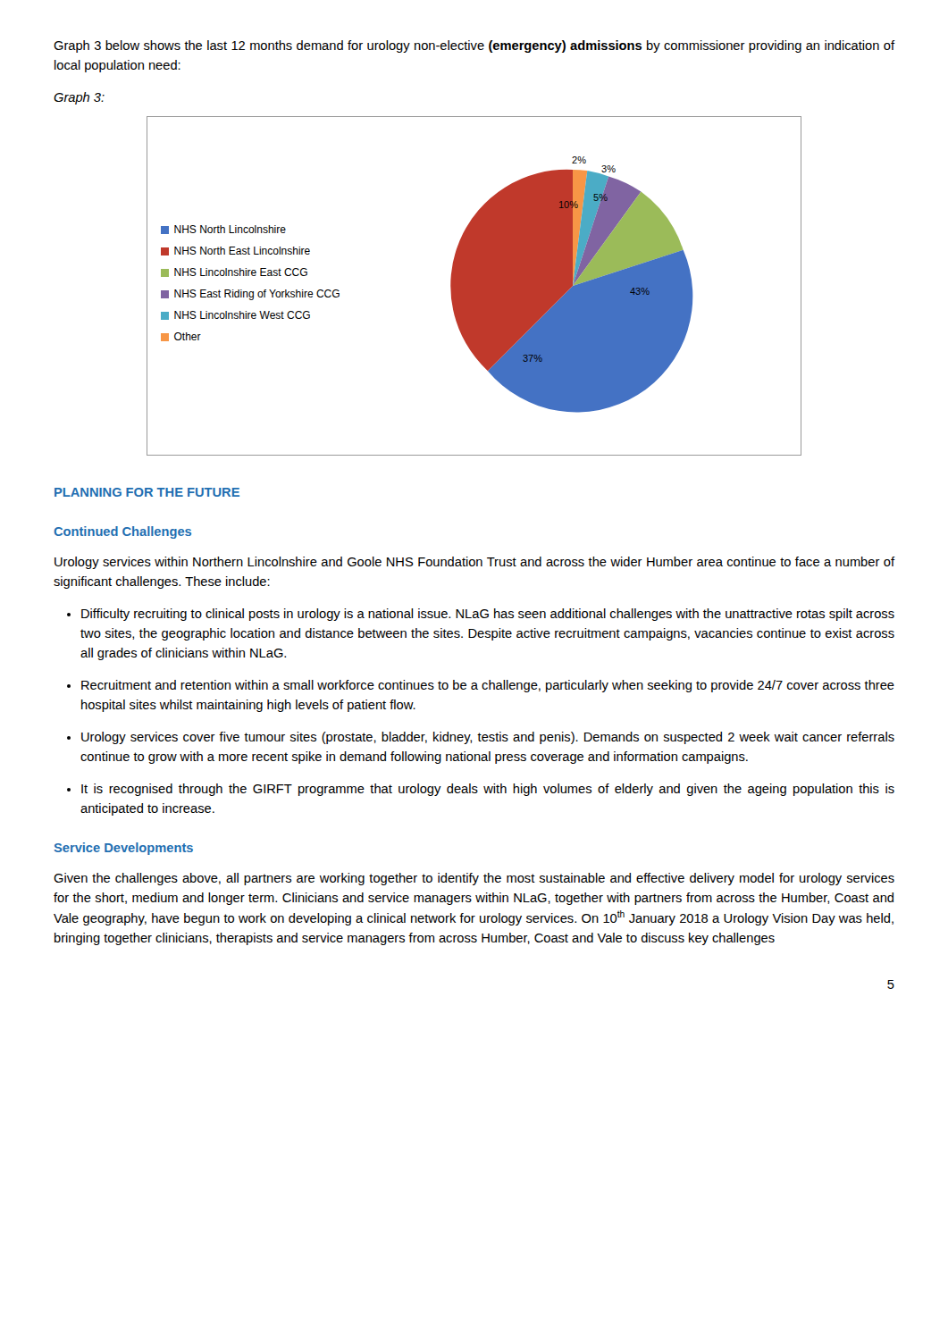Graph 3 below shows the last 12 months demand for urology non-elective (emergency) admissions by commissioner providing an indication of local population need:
Graph 3:
NHS North Lincolnshire
NHS North East Lincolnshire
NHS Lincolnshire East CCG
NHS East Riding of Yorkshire CCG
NHS Lincolnshire West CCG
Other
2% 3% 5% 10% 43% 37%
Planning for the Future
Continued Challenges
Urology services within Northern Lincolnshire and Goole NHS Foundation Trust and across the wider Humber area continue to face a number of significant challenges. These include:
Difficulty recruiting to clinical posts in urology is a national issue. NLaG has seen additional challenges with the unattractive rotas spilt across two sites, the geographic location and distance between the sites. Despite active recruitment campaigns, vacancies continue to exist across all grades of clinicians within NLaG.
Recruitment and retention within a small workforce continues to be a challenge, particularly when seeking to provide 24/7 cover across three hospital sites whilst maintaining high levels of patient flow.
Urology services cover five tumour sites (prostate, bladder, kidney, testis and penis). Demands on suspected 2 week wait cancer referrals continue to grow with a more recent spike in demand following national press coverage and information campaigns.
It is recognised through the GIRFT programme that urology deals with high volumes of elderly and given the ageing population this is anticipated to increase.
Service Developments
Given the challenges above, all partners are working together to identify the most sustainable and effective delivery model for urology services for the short, medium and longer term. Clinicians and service managers within NLaG, together with partners from across the Humber, Coast and Vale geography, have begun to work on developing a clinical network for urology services. On 10th January 2018 a Urology Vision Day was held, bringing together clinicians, therapists and service managers from across Humber, Coast and Vale to discuss key challenges
5